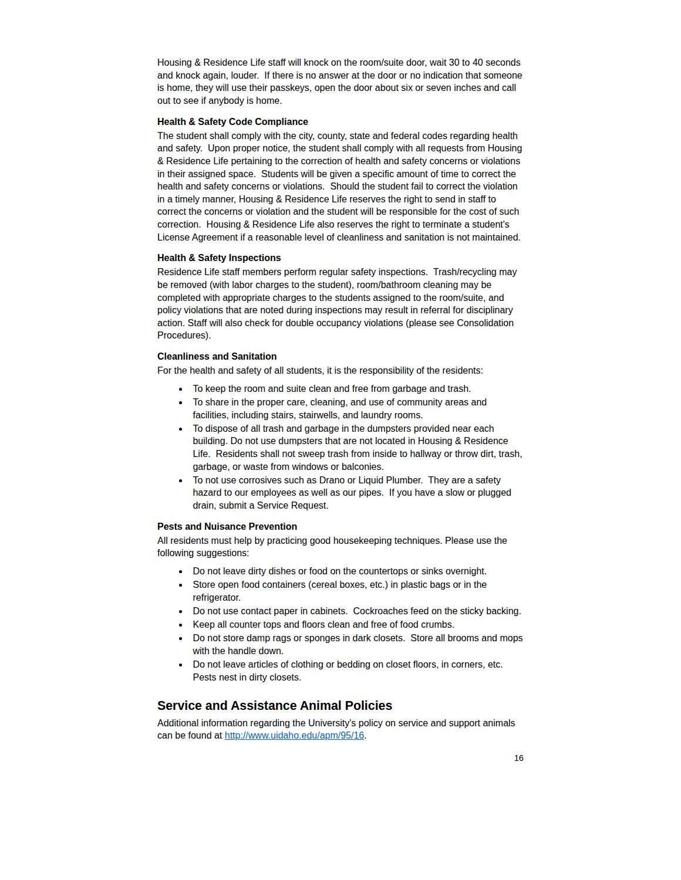Housing & Residence Life staff will knock on the room/suite door, wait 30 to 40 seconds and knock again, louder. If there is no answer at the door or no indication that someone is home, they will use their passkeys, open the door about six or seven inches and call out to see if anybody is home.
Health & Safety Code Compliance
The student shall comply with the city, county, state and federal codes regarding health and safety. Upon proper notice, the student shall comply with all requests from Housing & Residence Life pertaining to the correction of health and safety concerns or violations in their assigned space. Students will be given a specific amount of time to correct the health and safety concerns or violations. Should the student fail to correct the violation in a timely manner, Housing & Residence Life reserves the right to send in staff to correct the concerns or violation and the student will be responsible for the cost of such correction. Housing & Residence Life also reserves the right to terminate a student's License Agreement if a reasonable level of cleanliness and sanitation is not maintained.
Health & Safety Inspections
Residence Life staff members perform regular safety inspections. Trash/recycling may be removed (with labor charges to the student), room/bathroom cleaning may be completed with appropriate charges to the students assigned to the room/suite, and policy violations that are noted during inspections may result in referral for disciplinary action. Staff will also check for double occupancy violations (please see Consolidation Procedures).
Cleanliness and Sanitation
For the health and safety of all students, it is the responsibility of the residents:
To keep the room and suite clean and free from garbage and trash.
To share in the proper care, cleaning, and use of community areas and facilities, including stairs, stairwells, and laundry rooms.
To dispose of all trash and garbage in the dumpsters provided near each building. Do not use dumpsters that are not located in Housing & Residence Life. Residents shall not sweep trash from inside to hallway or throw dirt, trash, garbage, or waste from windows or balconies.
To not use corrosives such as Drano or Liquid Plumber. They are a safety hazard to our employees as well as our pipes. If you have a slow or plugged drain, submit a Service Request.
Pests and Nuisance Prevention
All residents must help by practicing good housekeeping techniques. Please use the following suggestions:
Do not leave dirty dishes or food on the countertops or sinks overnight.
Store open food containers (cereal boxes, etc.) in plastic bags or in the refrigerator.
Do not use contact paper in cabinets. Cockroaches feed on the sticky backing.
Keep all counter tops and floors clean and free of food crumbs.
Do not store damp rags or sponges in dark closets. Store all brooms and mops with the handle down.
Do not leave articles of clothing or bedding on closet floors, in corners, etc. Pests nest in dirty closets.
Service and Assistance Animal Policies
Additional information regarding the University's policy on service and support animals can be found at http://www.uidaho.edu/apm/95/16.
16